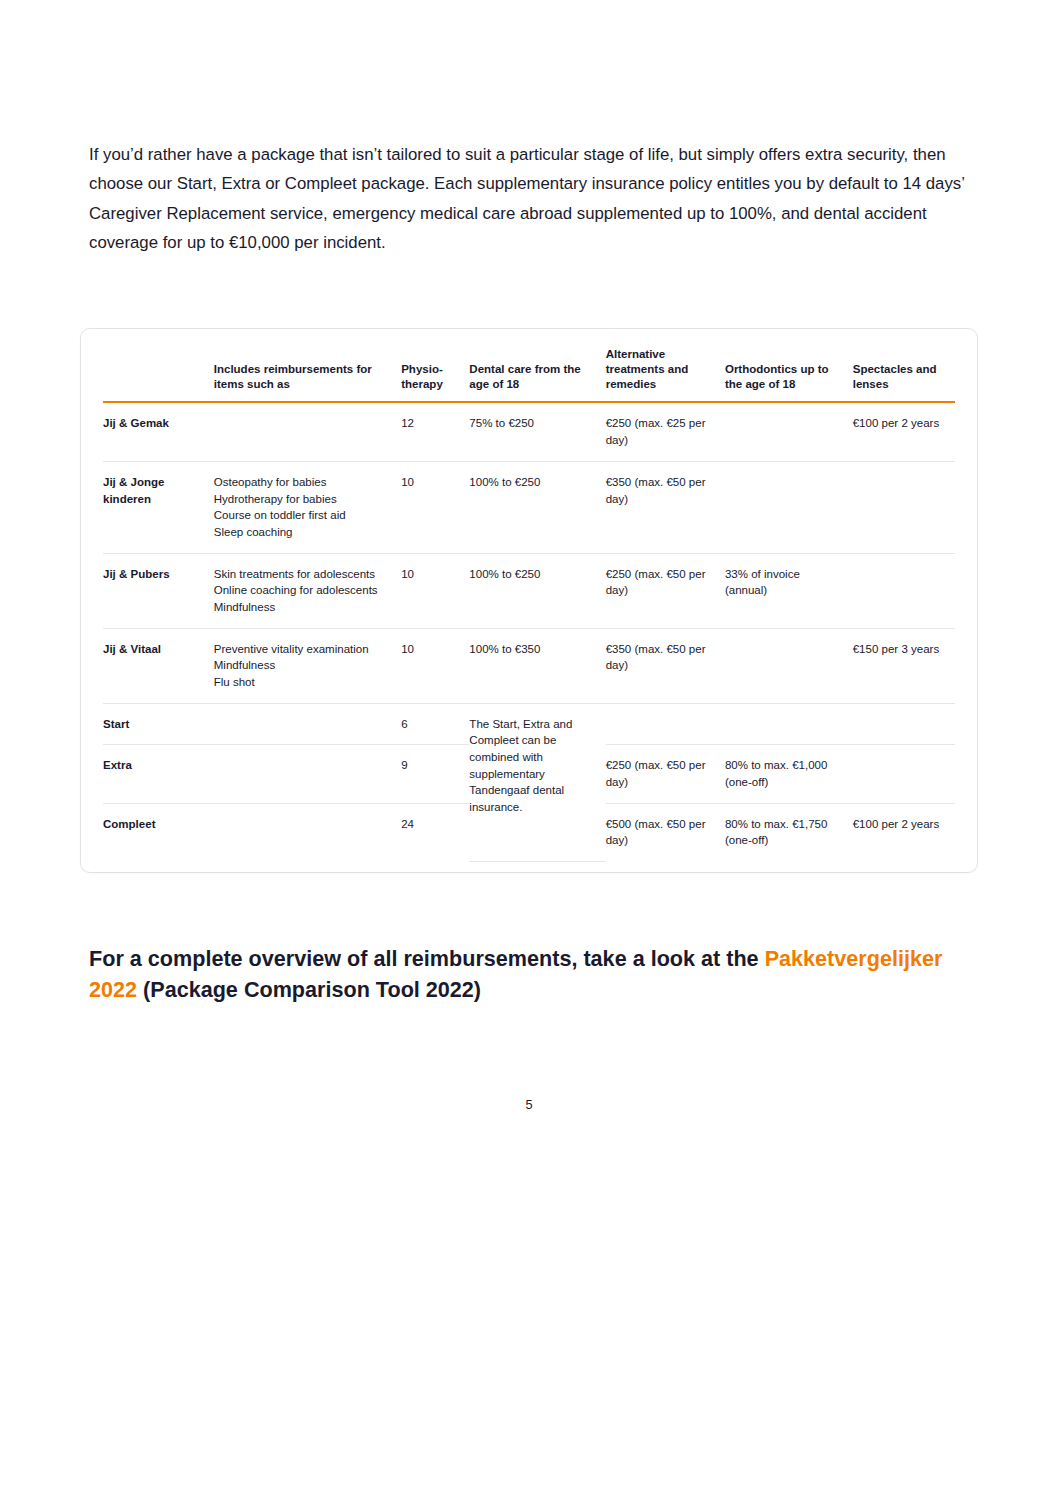If you’d rather have a package that isn’t tailored to suit a particular stage of life, but simply offers extra security, then choose our Start, Extra or Compleet package. Each supplementary insurance policy entitles you by default to 14 days’ Caregiver Replacement service, emergency medical care abroad supplemented up to 100%, and dental accident coverage for up to €10,000 per incident.
| | Includes reimbursements for items such as | Physio­therapy | Dental care from the age of 18 | Alternative treatments and remedies | Orthodontics up to the age of 18 | Spectacles and lenses |
| --- | --- | --- | --- | --- | --- | --- |
| Jij & Gemak | | 12 | 75% to €250 | €250 (max. €25 per day) | | €100 per 2 years |
| Jij & Jonge kinderen | Osteopathy for babies Hydrotherapy for babies Course on toddler first aid Sleep coaching | 10 | 100% to €250 | €350 (max. €50 per day) | | |
| Jij & Pubers | Skin treatments for adolescents Online coaching for adolescents Mindfulness | 10 | 100% to €250 | €250 (max. €50 per day) | 33% of invoice (annual) | |
| Jij & Vitaal | Preventive vitality examination Mindfulness Flu shot | 10 | 100% to €350 | €350 (max. €50 per day) | | €150 per 3 years |
| Start | | 6 | The Start, Extra and Compleet can be combined with supplementary Tandengaaf dental insurance. | | | |
| Extra | | 9 | €250 (max. €50 per day) | 80% to max. €1,000 (one-off) | |
| Compleet | | 24 | €500 (max. €50 per day) | 80% to max. €1,750 (one-off) | €100 per 2 years |
For a complete overview of all reimbursements, take a look at the Pakketvergelijker 2022 (Package Comparison Tool 2022)
5